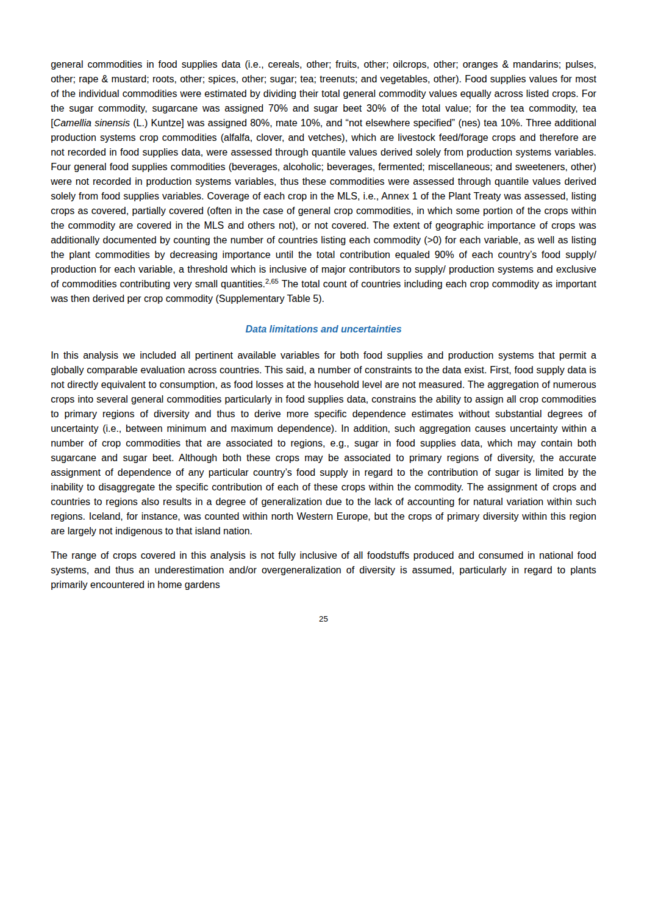general commodities in food supplies data (i.e., cereals, other; fruits, other; oilcrops, other; oranges & mandarins; pulses, other; rape & mustard; roots, other; spices, other; sugar; tea; treenuts; and vegetables, other). Food supplies values for most of the individual commodities were estimated by dividing their total general commodity values equally across listed crops. For the sugar commodity, sugarcane was assigned 70% and sugar beet 30% of the total value; for the tea commodity, tea [Camellia sinensis (L.) Kuntze] was assigned 80%, mate 10%, and “not elsewhere specified” (nes) tea 10%. Three additional production systems crop commodities (alfalfa, clover, and vetches), which are livestock feed/forage crops and therefore are not recorded in food supplies data, were assessed through quantile values derived solely from production systems variables. Four general food supplies commodities (beverages, alcoholic; beverages, fermented; miscellaneous; and sweeteners, other) were not recorded in production systems variables, thus these commodities were assessed through quantile values derived solely from food supplies variables. Coverage of each crop in the MLS, i.e., Annex 1 of the Plant Treaty was assessed, listing crops as covered, partially covered (often in the case of general crop commodities, in which some portion of the crops within the commodity are covered in the MLS and others not), or not covered. The extent of geographic importance of crops was additionally documented by counting the number of countries listing each commodity (>0) for each variable, as well as listing the plant commodities by decreasing importance until the total contribution equaled 90% of each country’s food supply/ production for each variable, a threshold which is inclusive of major contributors to supply/ production systems and exclusive of commodities contributing very small quantities.2,65 The total count of countries including each crop commodity as important was then derived per crop commodity (Supplementary Table 5).
Data limitations and uncertainties
In this analysis we included all pertinent available variables for both food supplies and production systems that permit a globally comparable evaluation across countries. This said, a number of constraints to the data exist. First, food supply data is not directly equivalent to consumption, as food losses at the household level are not measured. The aggregation of numerous crops into several general commodities particularly in food supplies data, constrains the ability to assign all crop commodities to primary regions of diversity and thus to derive more specific dependence estimates without substantial degrees of uncertainty (i.e., between minimum and maximum dependence). In addition, such aggregation causes uncertainty within a number of crop commodities that are associated to regions, e.g., sugar in food supplies data, which may contain both sugarcane and sugar beet. Although both these crops may be associated to primary regions of diversity, the accurate assignment of dependence of any particular country’s food supply in regard to the contribution of sugar is limited by the inability to disaggregate the specific contribution of each of these crops within the commodity. The assignment of crops and countries to regions also results in a degree of generalization due to the lack of accounting for natural variation within such regions. Iceland, for instance, was counted within north Western Europe, but the crops of primary diversity within this region are largely not indigenous to that island nation.
The range of crops covered in this analysis is not fully inclusive of all foodstuffs produced and consumed in national food systems, and thus an underestimation and/or overgeneralization of diversity is assumed, particularly in regard to plants primarily encountered in home gardens
25